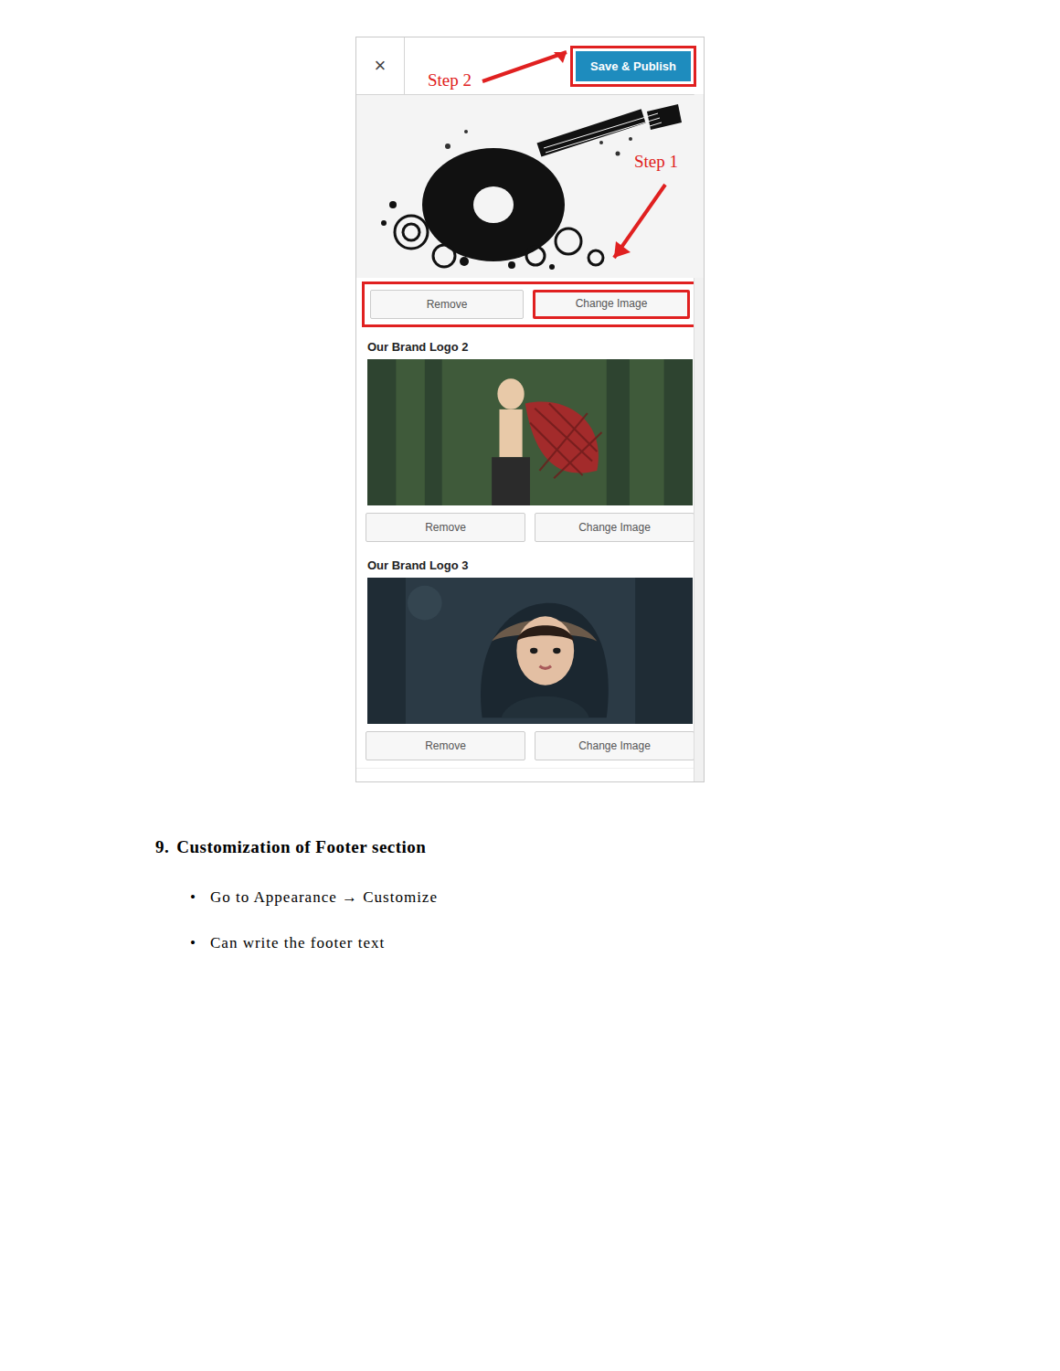×
Save & Publish
Step 2
Step 1
Remove
Change Image
Our Brand Logo 2
Remove
Change Image
Our Brand Logo 3
Remove
Change Image
9. Customization of Footer section
Go to Appearance → Customize
Can write the footer text